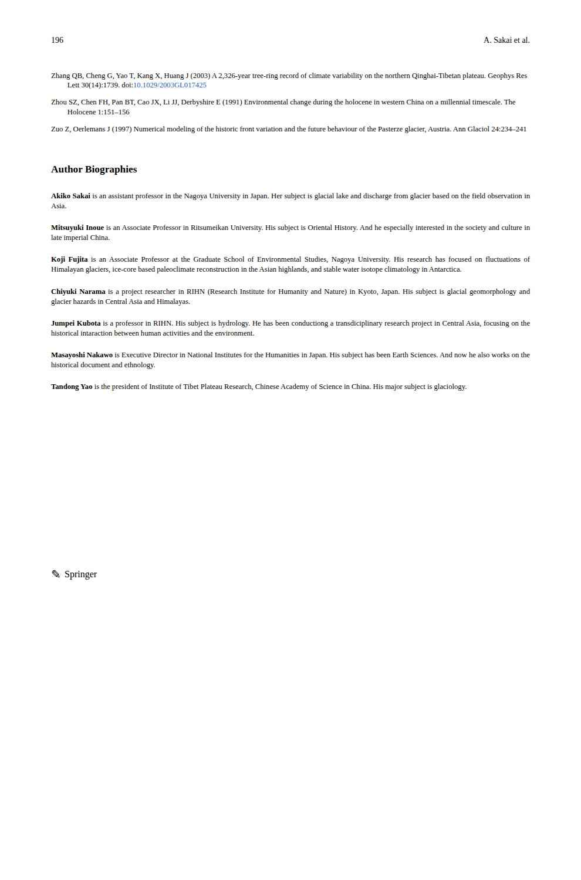196 A. Sakai et al.
Zhang QB, Cheng G, Yao T, Kang X, Huang J (2003) A 2,326-year tree-ring record of climate variability on the northern Qinghai-Tibetan plateau. Geophys Res Lett 30(14):1739. doi:10.1029/2003GL017425
Zhou SZ, Chen FH, Pan BT, Cao JX, Li JJ, Derbyshire E (1991) Environmental change during the holocene in western China on a millennial timescale. The Holocene 1:151–156
Zuo Z, Oerlemans J (1997) Numerical modeling of the historic front variation and the future behaviour of the Pasterze glacier, Austria. Ann Glaciol 24:234–241
Author Biographies
Akiko Sakai is an assistant professor in the Nagoya University in Japan. Her subject is glacial lake and discharge from glacier based on the field observation in Asia.
Mitsuyuki Inoue is an Associate Professor in Ritsumeikan University. His subject is Oriental History. And he especially interested in the society and culture in late imperial China.
Koji Fujita is an Associate Professor at the Graduate School of Environmental Studies, Nagoya University. His research has focused on fluctuations of Himalayan glaciers, ice-core based paleoclimate reconstruction in the Asian highlands, and stable water isotope climatology in Antarctica.
Chiyuki Narama is a project researcher in RIHN (Research Institute for Humanity and Nature) in Kyoto, Japan. His subject is glacial geomorphology and glacier hazards in Central Asia and Himalayas.
Jumpei Kubota is a professor in RIHN. His subject is hydrology. He has been conductiong a transdiciplinary research project in Central Asia, focusing on the historical intaraction between human activities and the environment.
Masayoshi Nakawo is Executive Director in National Institutes for the Humanities in Japan. His subject has been Earth Sciences. And now he also works on the historical document and ethnology.
Tandong Yao is the president of Institute of Tibet Plateau Research, Chinese Academy of Science in China. His major subject is glaciology.
✎ Springer